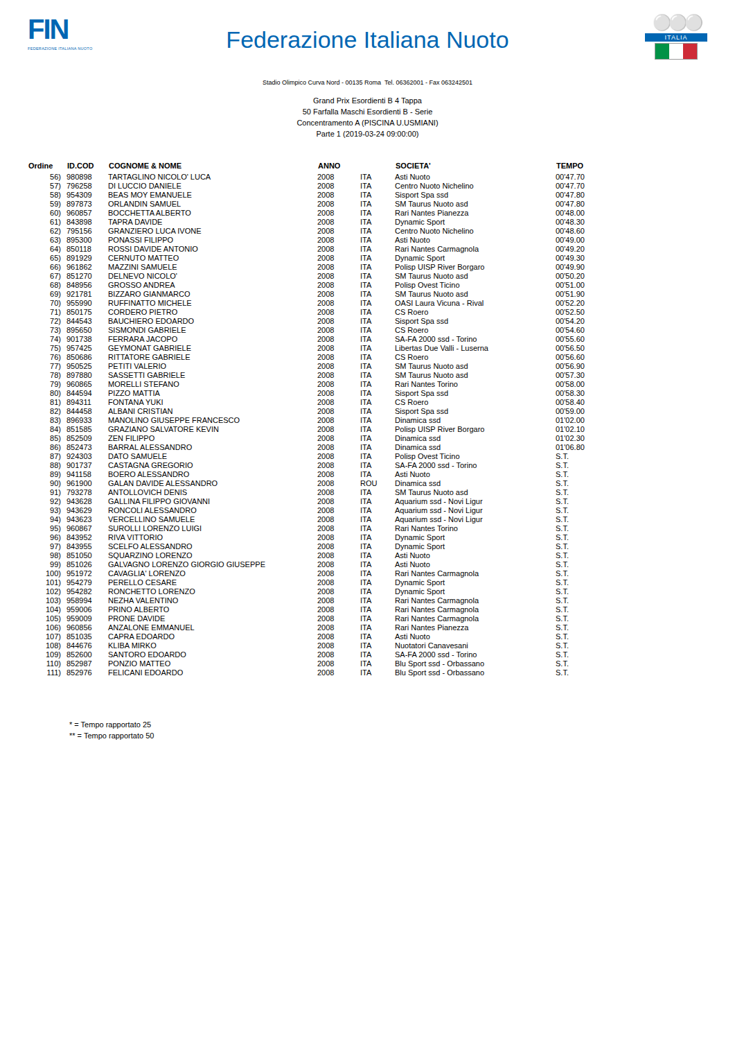FIN
FEDERAZIONE ITALIANA NUOTO
Federazione Italiana Nuoto
⚪⚪⚪
ITALIA
Stadio Olimpico Curva Nord - 00135 Roma Tel. 06362001 - Fax 063242501
Grand Prix Esordienti B 4 Tappa
50 Farfalla Maschi Esordienti B - Serie
Concentramento A (PISCINA U.USMIANI)
Parte 1 (2019-03-24 09:00:00)
| Ordine | ID.COD | COGNOME & NOME | ANNO | | SOCIETA' | TEMPO |
| --- | --- | --- | --- | --- | --- | --- |
| 56) | 980898 | TARTAGLINO NICOLO' LUCA | 2008 | ITA | Asti Nuoto | 00'47.70 |
| 57) | 796258 | DI LUCCIO DANIELE | 2008 | ITA | Centro Nuoto Nichelino | 00'47.70 |
| 58) | 954309 | BEAS MOY EMANUELE | 2008 | ITA | Sisport Spa ssd | 00'47.80 |
| 59) | 897873 | ORLANDIN SAMUEL | 2008 | ITA | SM Taurus Nuoto asd | 00'47.80 |
| 60) | 960857 | BOCCHETTA ALBERTO | 2008 | ITA | Rari Nantes Pianezza | 00'48.00 |
| 61) | 843898 | TAPRA DAVIDE | 2008 | ITA | Dynamic Sport | 00'48.30 |
| 62) | 795156 | GRANZIERO LUCA IVONE | 2008 | ITA | Centro Nuoto Nichelino | 00'48.60 |
| 63) | 895300 | PONASSI FILIPPO | 2008 | ITA | Asti Nuoto | 00'49.00 |
| 64) | 850118 | ROSSI DAVIDE ANTONIO | 2008 | ITA | Rari Nantes Carmagnola | 00'49.20 |
| 65) | 891929 | CERNUTO MATTEO | 2008 | ITA | Dynamic Sport | 00'49.30 |
| 66) | 961862 | MAZZINI SAMUELE | 2008 | ITA | Polisp UISP River Borgaro | 00'49.90 |
| 67) | 851270 | DELNEVO NICOLO' | 2008 | ITA | SM Taurus Nuoto asd | 00'50.20 |
| 68) | 848956 | GROSSO ANDREA | 2008 | ITA | Polisp Ovest Ticino | 00'51.00 |
| 69) | 921781 | BIZZARO GIANMARCO | 2008 | ITA | SM Taurus Nuoto asd | 00'51.90 |
| 70) | 955990 | RUFFINATTO MICHELE | 2008 | ITA | OASI Laura Vicuna - Rival | 00'52.20 |
| 71) | 850175 | CORDERO PIETRO | 2008 | ITA | CS Roero | 00'52.50 |
| 72) | 844543 | BAUCHIERO EDOARDO | 2008 | ITA | Sisport Spa ssd | 00'54.20 |
| 73) | 895650 | SISMONDI GABRIELE | 2008 | ITA | CS Roero | 00'54.60 |
| 74) | 901738 | FERRARA JACOPO | 2008 | ITA | SA-FA 2000 ssd - Torino | 00'55.60 |
| 75) | 957425 | GEYMONAT GABRIELE | 2008 | ITA | Libertas Due Valli - Luserna | 00'56.50 |
| 76) | 850686 | RITTATORE GABRIELE | 2008 | ITA | CS Roero | 00'56.60 |
| 77) | 950525 | PETITI VALERIO | 2008 | ITA | SM Taurus Nuoto asd | 00'56.90 |
| 78) | 897880 | SASSETTI GABRIELE | 2008 | ITA | SM Taurus Nuoto asd | 00'57.30 |
| 79) | 960865 | MORELLI STEFANO | 2008 | ITA | Rari Nantes Torino | 00'58.00 |
| 80) | 844594 | PIZZO MATTIA | 2008 | ITA | Sisport Spa ssd | 00'58.30 |
| 81) | 894311 | FONTANA YUKI | 2008 | ITA | CS Roero | 00'58.40 |
| 82) | 844458 | ALBANI CRISTIAN | 2008 | ITA | Sisport Spa ssd | 00'59.00 |
| 83) | 896933 | MANOLINO GIUSEPPE FRANCESCO | 2008 | ITA | Dinamica ssd | 01'02.00 |
| 84) | 851585 | GRAZIANO SALVATORE KEVIN | 2008 | ITA | Polisp UISP River Borgaro | 01'02.10 |
| 85) | 852509 | ZEN FILIPPO | 2008 | ITA | Dinamica ssd | 01'02.30 |
| 86) | 852473 | BARRAL ALESSANDRO | 2008 | ITA | Dinamica ssd | 01'06.80 |
| 87) | 924303 | DATO SAMUELE | 2008 | ITA | Polisp Ovest Ticino | S.T. |
| 88) | 901737 | CASTAGNA GREGORIO | 2008 | ITA | SA-FA 2000 ssd - Torino | S.T. |
| 89) | 941158 | BOERO ALESSANDRO | 2008 | ITA | Asti Nuoto | S.T. |
| 90) | 961900 | GALAN DAVIDE ALESSANDRO | 2008 | ROU | Dinamica ssd | S.T. |
| 91) | 793278 | ANTOLLOVICH DENIS | 2008 | ITA | SM Taurus Nuoto asd | S.T. |
| 92) | 943628 | GALLINA FILIPPO GIOVANNI | 2008 | ITA | Aquarium ssd - Novi Ligur | S.T. |
| 93) | 943629 | RONCOLI ALESSANDRO | 2008 | ITA | Aquarium ssd - Novi Ligur | S.T. |
| 94) | 943623 | VERCELLINO SAMUELE | 2008 | ITA | Aquarium ssd - Novi Ligur | S.T. |
| 95) | 960867 | SUROLLI LORENZO LUIGI | 2008 | ITA | Rari Nantes Torino | S.T. |
| 96) | 843952 | RIVA VITTORIO | 2008 | ITA | Dynamic Sport | S.T. |
| 97) | 843955 | SCELFO ALESSANDRO | 2008 | ITA | Dynamic Sport | S.T. |
| 98) | 851050 | SQUARZINO LORENZO | 2008 | ITA | Asti Nuoto | S.T. |
| 99) | 851026 | GALVAGNO LORENZO GIORGIO GIUSEPPE | 2008 | ITA | Asti Nuoto | S.T. |
| 100) | 951972 | CAVAGLIA' LORENZO | 2008 | ITA | Rari Nantes Carmagnola | S.T. |
| 101) | 954279 | PERELLO CESARE | 2008 | ITA | Dynamic Sport | S.T. |
| 102) | 954282 | RONCHETTO LORENZO | 2008 | ITA | Dynamic Sport | S.T. |
| 103) | 958994 | NEZHA VALENTINO | 2008 | ITA | Rari Nantes Carmagnola | S.T. |
| 104) | 959006 | PRINO ALBERTO | 2008 | ITA | Rari Nantes Carmagnola | S.T. |
| 105) | 959009 | PRONE DAVIDE | 2008 | ITA | Rari Nantes Carmagnola | S.T. |
| 106) | 960856 | ANZALONE EMMANUEL | 2008 | ITA | Rari Nantes Pianezza | S.T. |
| 107) | 851035 | CAPRA EDOARDO | 2008 | ITA | Asti Nuoto | S.T. |
| 108) | 844676 | KLIBA MIRKO | 2008 | ITA | Nuotatori Canavesani | S.T. |
| 109) | 852600 | SANTORO EDOARDO | 2008 | ITA | SA-FA 2000 ssd - Torino | S.T. |
| 110) | 852987 | PONZIO MATTEO | 2008 | ITA | Blu Sport ssd - Orbassano | S.T. |
| 111) | 852976 | FELICANI EDOARDO | 2008 | ITA | Blu Sport ssd - Orbassano | S.T. |
* = Tempo rapportato 25
** = Tempo rapportato 50